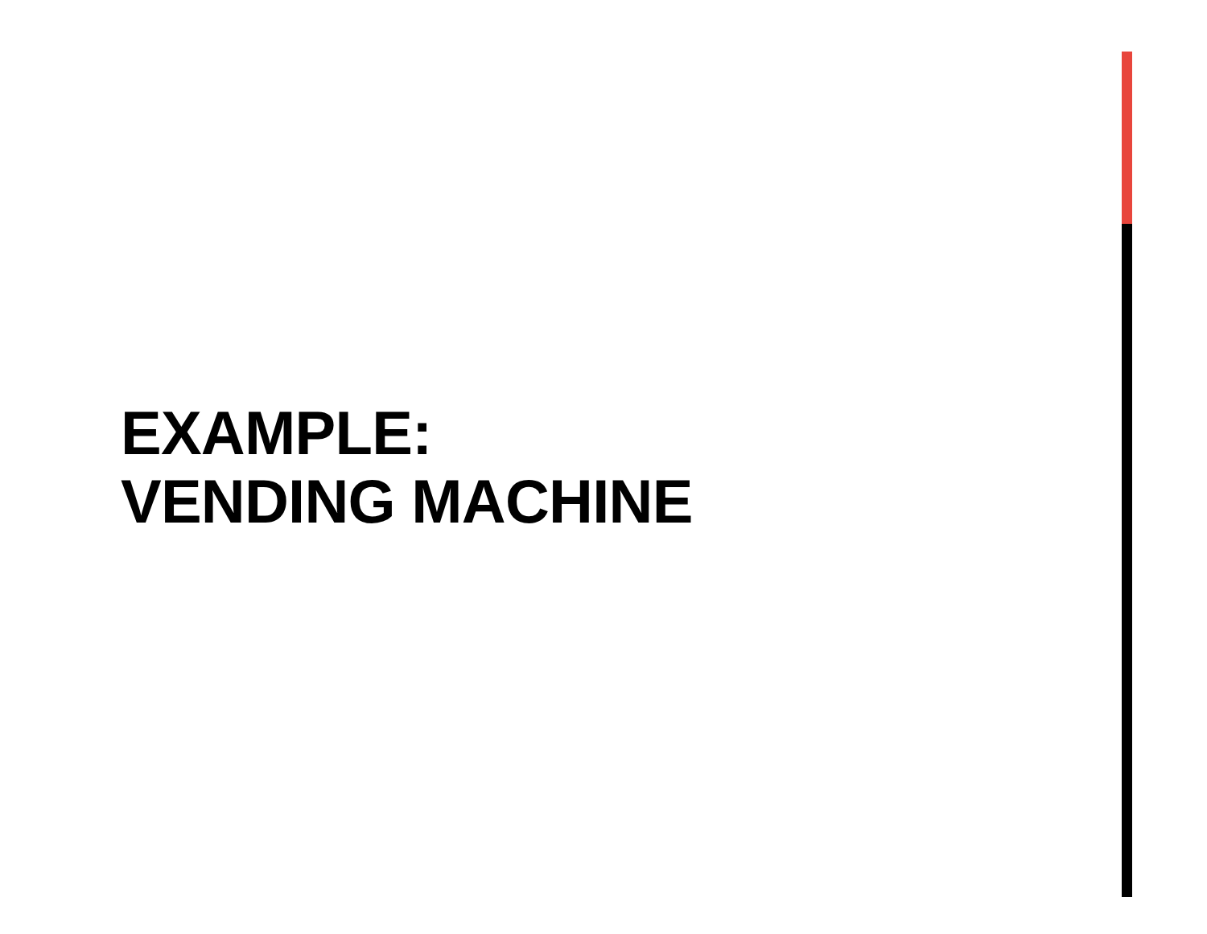Example:
Vending Machine